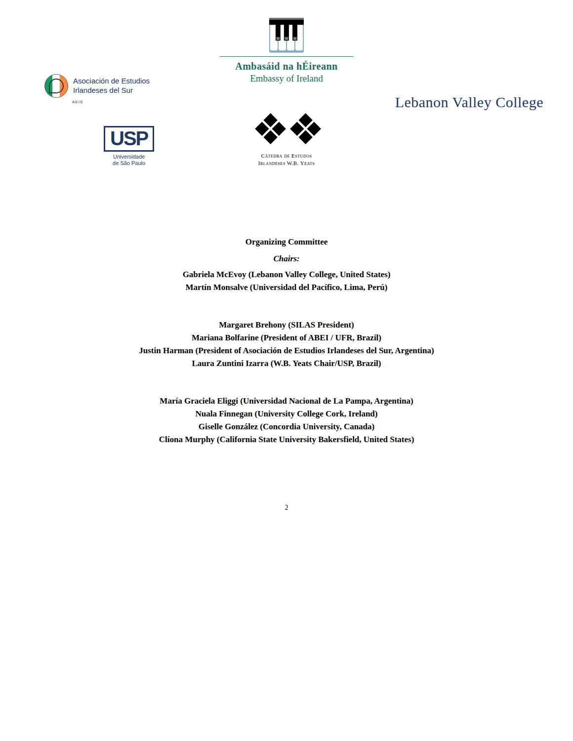🎹
Ambasáid na hÉireann
Embassy of Ireland
Asociación de Estudios
Irlandeses del Sur
AEIS
USP
Universidade
de São Paulo
❖❖
Cátedra de Estudos
Irlandeses W.B. Yeats
Lebanon Valley College
Organizing Committee
Chairs:
Gabriela McEvoy (Lebanon Valley College, United States)
Martín Monsalve (Universidad del Pacífico, Lima, Perú)
Margaret Brehony (SILAS President)
Mariana Bolfarine (President of ABEI / UFR, Brazil)
Justin Harman (President of Asociación de Estudios Irlandeses del Sur, Argentina)
Laura Zuntini Izarra (W.B. Yeats Chair/USP, Brazil)
María Graciela Eliggi (Universidad Nacional de La Pampa, Argentina)
Nuala Finnegan (University College Cork, Ireland)
Giselle González (Concordia University, Canada)
Clíona Murphy (California State University Bakersfield, United States)
2